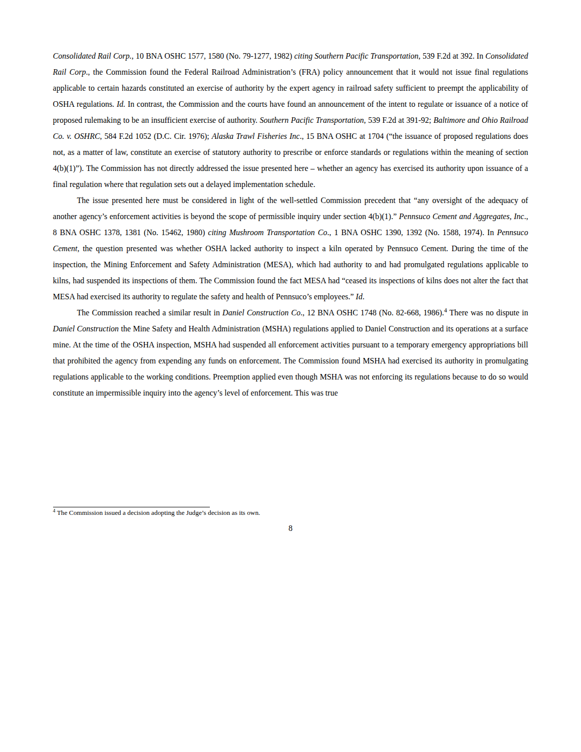Consolidated Rail Corp., 10 BNA OSHC 1577, 1580 (No. 79-1277, 1982) citing Southern Pacific Transportation, 539 F.2d at 392. In Consolidated Rail Corp., the Commission found the Federal Railroad Administration’s (FRA) policy announcement that it would not issue final regulations applicable to certain hazards constituted an exercise of authority by the expert agency in railroad safety sufficient to preempt the applicability of OSHA regulations. Id. In contrast, the Commission and the courts have found an announcement of the intent to regulate or issuance of a notice of proposed rulemaking to be an insufficient exercise of authority. Southern Pacific Transportation, 539 F.2d at 391-92; Baltimore and Ohio Railroad Co. v. OSHRC, 584 F.2d 1052 (D.C. Cir. 1976); Alaska Trawl Fisheries Inc., 15 BNA OSHC at 1704 (“the issuance of proposed regulations does not, as a matter of law, constitute an exercise of statutory authority to prescribe or enforce standards or regulations within the meaning of section 4(b)(1)”). The Commission has not directly addressed the issue presented here – whether an agency has exercised its authority upon issuance of a final regulation where that regulation sets out a delayed implementation schedule.
The issue presented here must be considered in light of the well-settled Commission precedent that “any oversight of the adequacy of another agency’s enforcement activities is beyond the scope of permissible inquiry under section 4(b)(1).” Pennsuco Cement and Aggregates, Inc., 8 BNA OSHC 1378, 1381 (No. 15462, 1980) citing Mushroom Transportation Co., 1 BNA OSHC 1390, 1392 (No. 1588, 1974). In Pennsuco Cement, the question presented was whether OSHA lacked authority to inspect a kiln operated by Pennsuco Cement. During the time of the inspection, the Mining Enforcement and Safety Administration (MESA), which had authority to and had promulgated regulations applicable to kilns, had suspended its inspections of them. The Commission found the fact MESA had “ceased its inspections of kilns does not alter the fact that MESA had exercised its authority to regulate the safety and health of Pennsuco’s employees.” Id.
The Commission reached a similar result in Daniel Construction Co., 12 BNA OSHC 1748 (No. 82-668, 1986).4 There was no dispute in Daniel Construction the Mine Safety and Health Administration (MSHA) regulations applied to Daniel Construction and its operations at a surface mine. At the time of the OSHA inspection, MSHA had suspended all enforcement activities pursuant to a temporary emergency appropriations bill that prohibited the agency from expending any funds on enforcement. The Commission found MSHA had exercised its authority in promulgating regulations applicable to the working conditions. Preemption applied even though MSHA was not enforcing its regulations because to do so would constitute an impermissible inquiry into the agency’s level of enforcement. This was true
4 The Commission issued a decision adopting the Judge’s decision as its own.
8